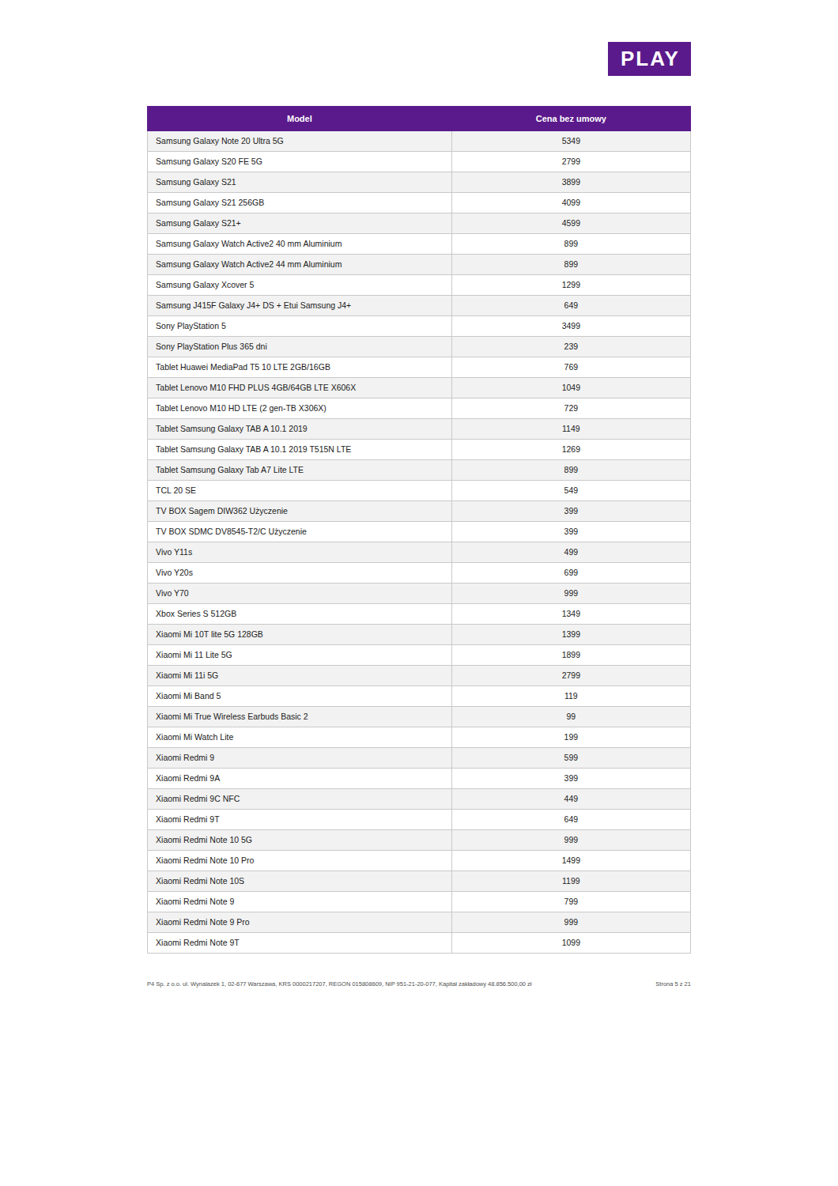PLAY
| Model | Cena bez umowy |
| --- | --- |
| Samsung Galaxy Note 20 Ultra 5G | 5349 |
| Samsung Galaxy S20 FE 5G | 2799 |
| Samsung Galaxy S21 | 3899 |
| Samsung Galaxy S21 256GB | 4099 |
| Samsung Galaxy S21+ | 4599 |
| Samsung Galaxy Watch Active2 40 mm Aluminium | 899 |
| Samsung Galaxy Watch Active2 44 mm Aluminium | 899 |
| Samsung Galaxy Xcover 5 | 1299 |
| Samsung J415F Galaxy J4+ DS + Etui Samsung J4+ | 649 |
| Sony PlayStation 5 | 3499 |
| Sony PlayStation Plus 365 dni | 239 |
| Tablet Huawei MediaPad T5 10 LTE 2GB/16GB | 769 |
| Tablet Lenovo M10 FHD PLUS 4GB/64GB LTE X606X | 1049 |
| Tablet Lenovo M10 HD LTE (2 gen-TB X306X) | 729 |
| Tablet Samsung Galaxy TAB A 10.1 2019 | 1149 |
| Tablet Samsung Galaxy TAB A 10.1 2019 T515N LTE | 1269 |
| Tablet Samsung Galaxy Tab A7 Lite LTE | 899 |
| TCL 20 SE | 549 |
| TV BOX Sagem DIW362 Użyczenie | 399 |
| TV BOX SDMC DV8545-T2/C Użyczenie | 399 |
| Vivo Y11s | 499 |
| Vivo Y20s | 699 |
| Vivo Y70 | 999 |
| Xbox Series S 512GB | 1349 |
| Xiaomi Mi 10T lite 5G 128GB | 1399 |
| Xiaomi Mi 11 Lite 5G | 1899 |
| Xiaomi Mi 11i 5G | 2799 |
| Xiaomi Mi Band 5 | 119 |
| Xiaomi Mi True Wireless Earbuds Basic 2 | 99 |
| Xiaomi Mi Watch Lite | 199 |
| Xiaomi Redmi 9 | 599 |
| Xiaomi Redmi 9A | 399 |
| Xiaomi Redmi 9C NFC | 449 |
| Xiaomi Redmi 9T | 649 |
| Xiaomi Redmi Note 10 5G | 999 |
| Xiaomi Redmi Note 10 Pro | 1499 |
| Xiaomi Redmi Note 10S | 1199 |
| Xiaomi Redmi Note 9 | 799 |
| Xiaomi Redmi Note 9 Pro | 999 |
| Xiaomi Redmi Note 9T | 1099 |
P4 Sp. z o.o. ul. Wynalazek 1, 02-677 Warszawa, KRS 0000217207, REGON 015808609, NIP 951-21-20-077, Kapitał zakładowy 48.856.500,00 zł
Strona 5 z 21